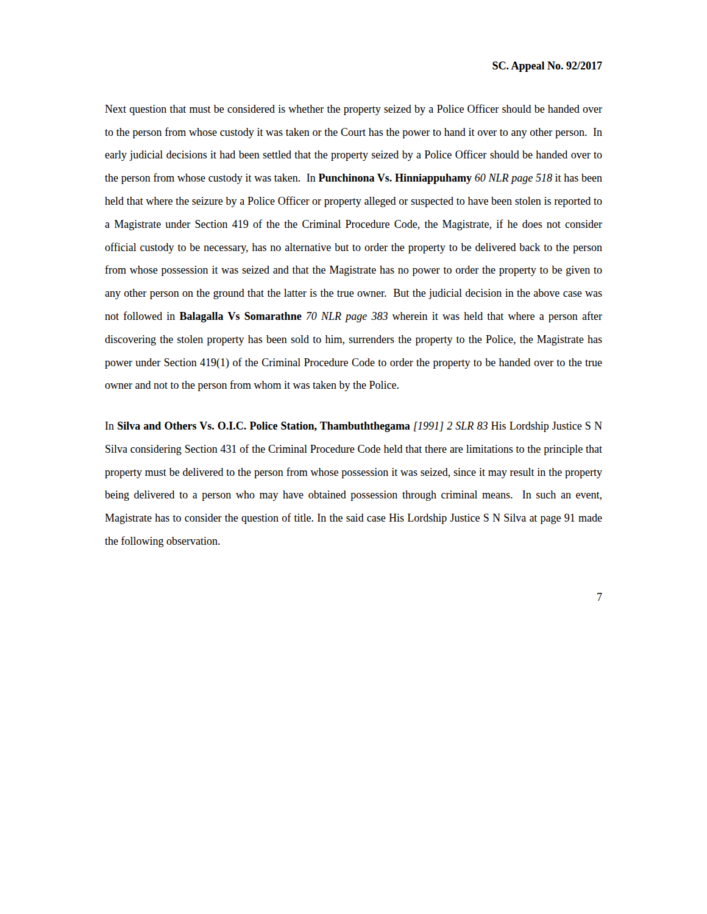SC. Appeal No. 92/2017
Next question that must be considered is whether the property seized by a Police Officer should be handed over to the person from whose custody it was taken or the Court has the power to hand it over to any other person. In early judicial decisions it had been settled that the property seized by a Police Officer should be handed over to the person from whose custody it was taken. In Punchinona Vs. Hinniappuhamy 60 NLR page 518 it has been held that where the seizure by a Police Officer or property alleged or suspected to have been stolen is reported to a Magistrate under Section 419 of the the Criminal Procedure Code, the Magistrate, if he does not consider official custody to be necessary, has no alternative but to order the property to be delivered back to the person from whose possession it was seized and that the Magistrate has no power to order the property to be given to any other person on the ground that the latter is the true owner. But the judicial decision in the above case was not followed in Balagalla Vs Somarathne 70 NLR page 383 wherein it was held that where a person after discovering the stolen property has been sold to him, surrenders the property to the Police, the Magistrate has power under Section 419(1) of the Criminal Procedure Code to order the property to be handed over to the true owner and not to the person from whom it was taken by the Police.
In Silva and Others Vs. O.I.C. Police Station, Thambuththegama [1991] 2 SLR 83 His Lordship Justice S N Silva considering Section 431 of the Criminal Procedure Code held that there are limitations to the principle that property must be delivered to the person from whose possession it was seized, since it may result in the property being delivered to a person who may have obtained possession through criminal means. In such an event, Magistrate has to consider the question of title. In the said case His Lordship Justice S N Silva at page 91 made the following observation.
7